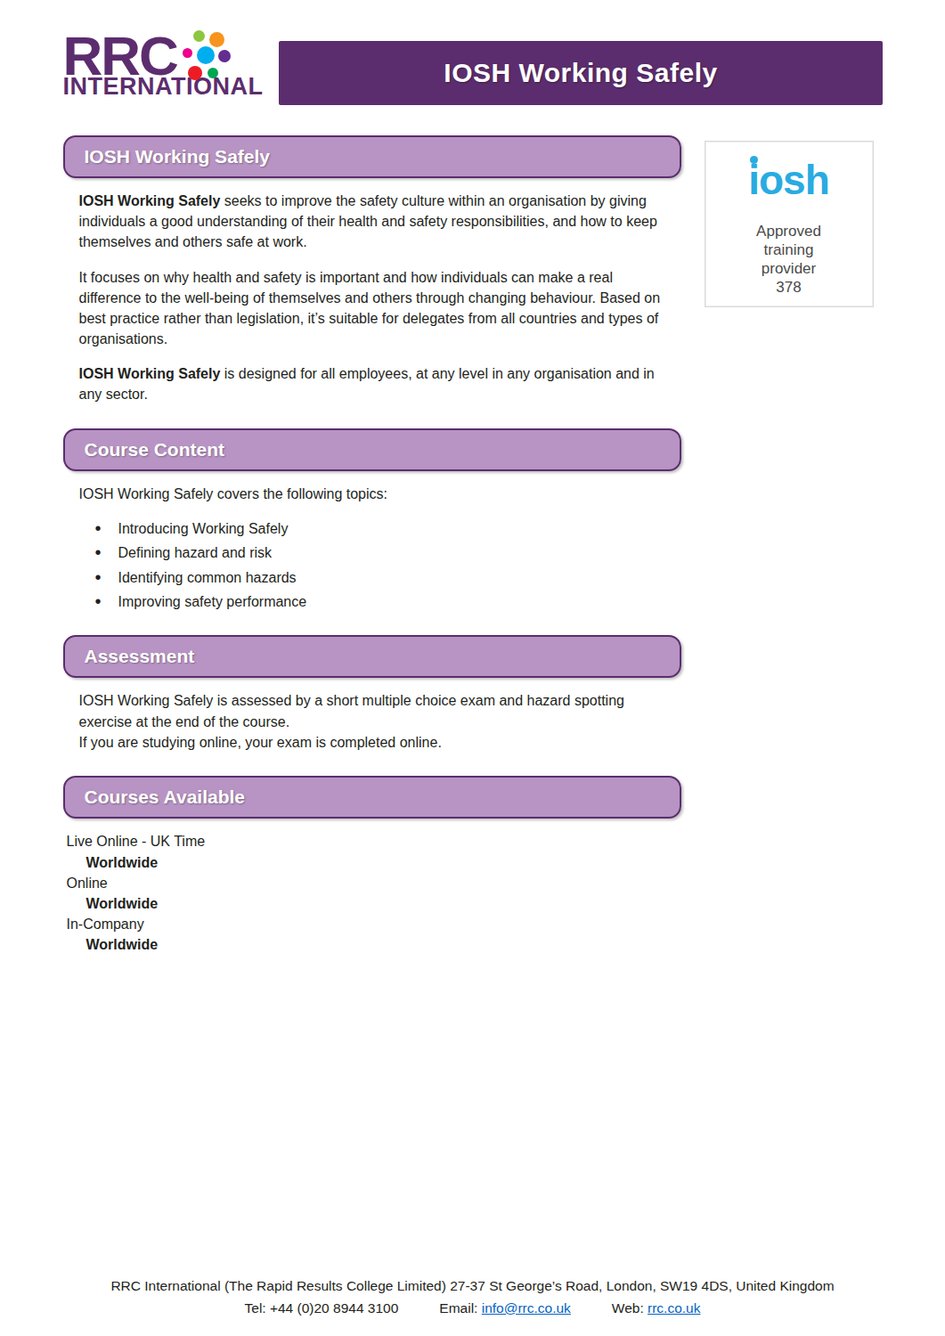RRC
INTERNATIONAL
IOSH Working Safely
IOSH Working Safely
IOSH Working Safely seeks to improve the safety culture within an organisation by giving individuals a good understanding of their health and safety responsibilities, and how to keep themselves and others safe at work.
It focuses on why health and safety is important and how individuals can make a real difference to the well-being of themselves and others through changing behaviour. Based on best practice rather than legislation, it’s suitable for delegates from all countries and types of organisations.
IOSH Working Safely is designed for all employees, at any level in any organisation and in any sector.
Course Content
IOSH Working Safely covers the following topics:
Introducing Working Safely
Defining hazard and risk
Identifying common hazards
Improving safety performance
Assessment
IOSH Working Safely is assessed by a short multiple choice exam and hazard spotting exercise at the end of the course.
If you are studying online, your exam is completed online.
Courses Available
Live Online - UK Time
Worldwide
Online
Worldwide
In-Company
Worldwide
iosh
Approved
training
provider
378
RRC International (The Rapid Results College Limited) 27-37 St George’s Road, London, SW19 4DS, United Kingdom
Tel: +44 (0)20 8944 3100 Email: info@rrc.co.uk Web: rrc.co.uk